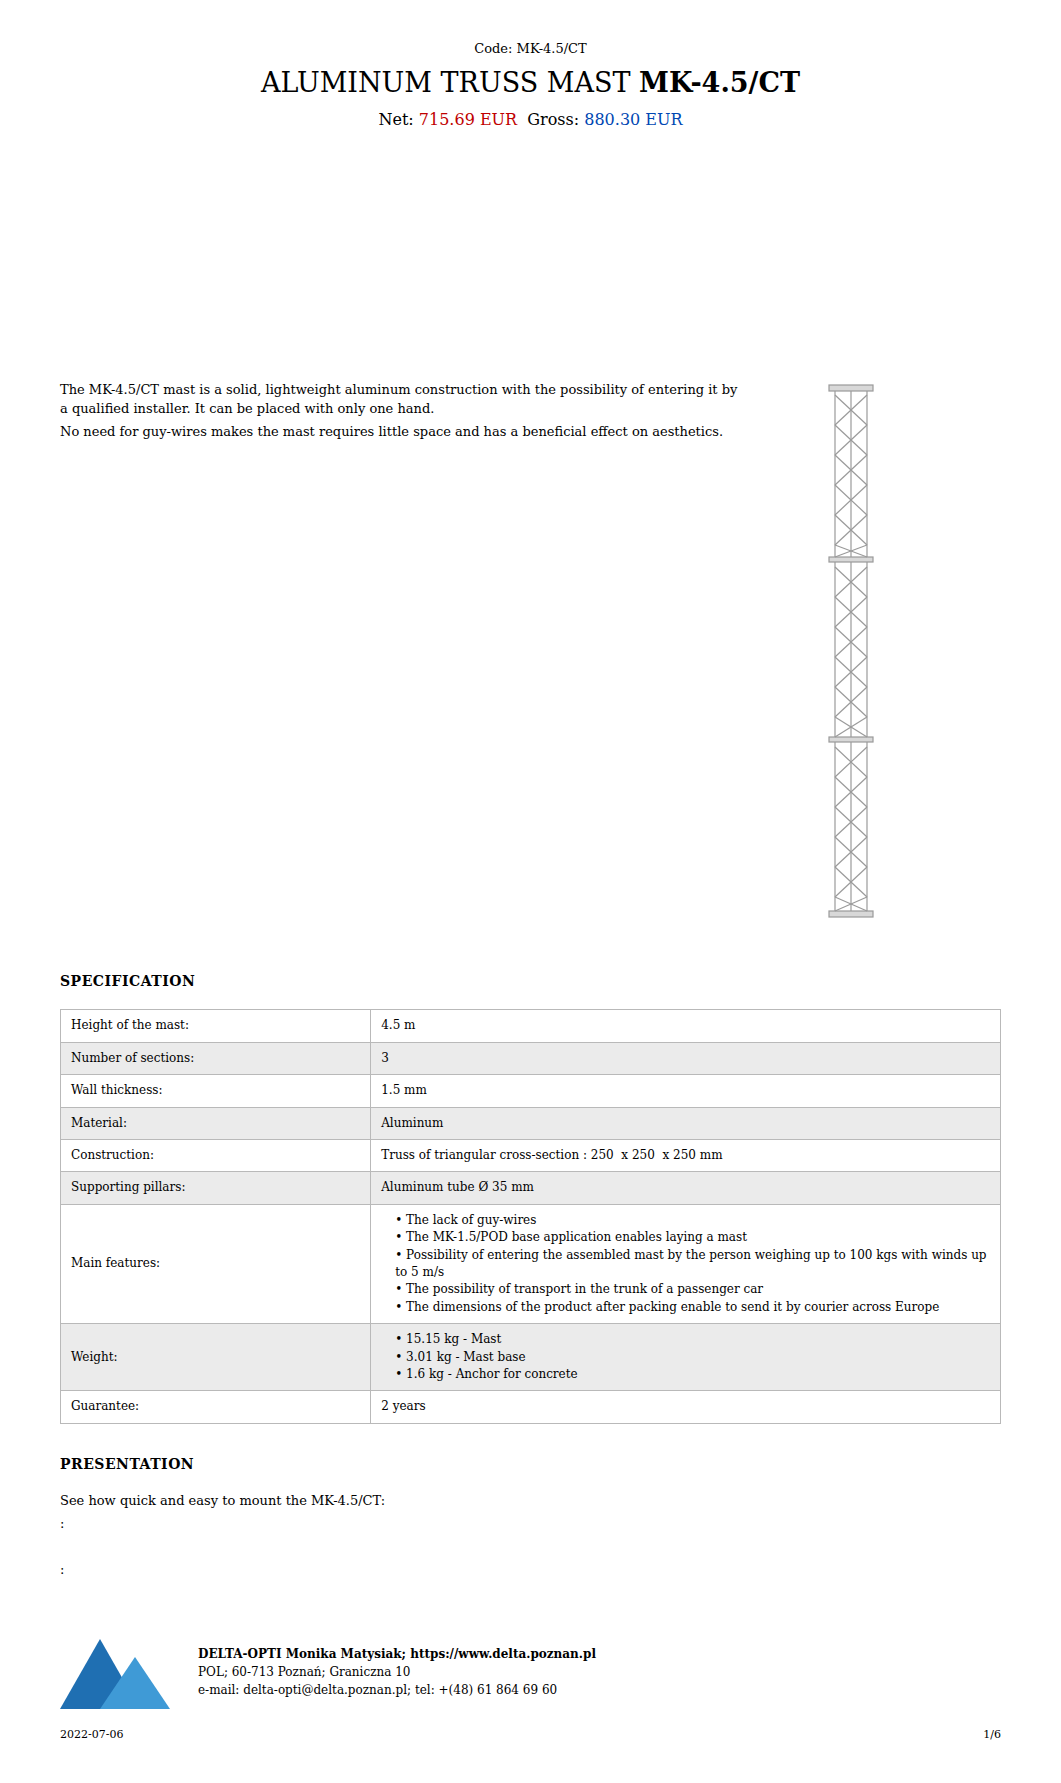Code: MK-4.5/CT
ALUMINUM TRUSS MAST MK-4.5/CT
Net: 715.69 EUR Gross: 880.30 EUR
The MK-4.5/CT mast is a solid, lightweight aluminum construction with the possibility of entering it by a qualified installer. It can be placed with only one hand.
No need for guy-wires makes the mast requires little space and has a beneficial effect on aesthetics.
SPECIFICATION
| Height of the mast: | 4.5 m |
| Number of sections: | 3 |
| Wall thickness: | 1.5 mm |
| Material: | Aluminum |
| Construction: | Truss of triangular cross-section : 250 x 250 x 250 mm |
| Supporting pillars: | Aluminum tube Ø 35 mm |
| Main features: | The lack of guy-wires The MK-1.5/POD base application enables laying a mast Possibility of entering the assembled mast by the person weighing up to 100 kgs with winds up to 5 m/s The possibility of transport in the trunk of a passenger car The dimensions of the product after packing enable to send it by courier across Europe |
| Weight: | 15.15 kg - Mast 3.01 kg - Mast base 1.6 kg - Anchor for concrete |
| Guarantee: | 2 years |
PRESENTATION
See how quick and easy to mount the MK-4.5/CT:
:
:
DELTA-OPTI Monika Matysiak; https://www.delta.poznan.pl
POL; 60-713 Poznań; Graniczna 10
e-mail: delta-opti@delta.poznan.pl; tel: +(48) 61 864 69 60
2022-07-06 1/6